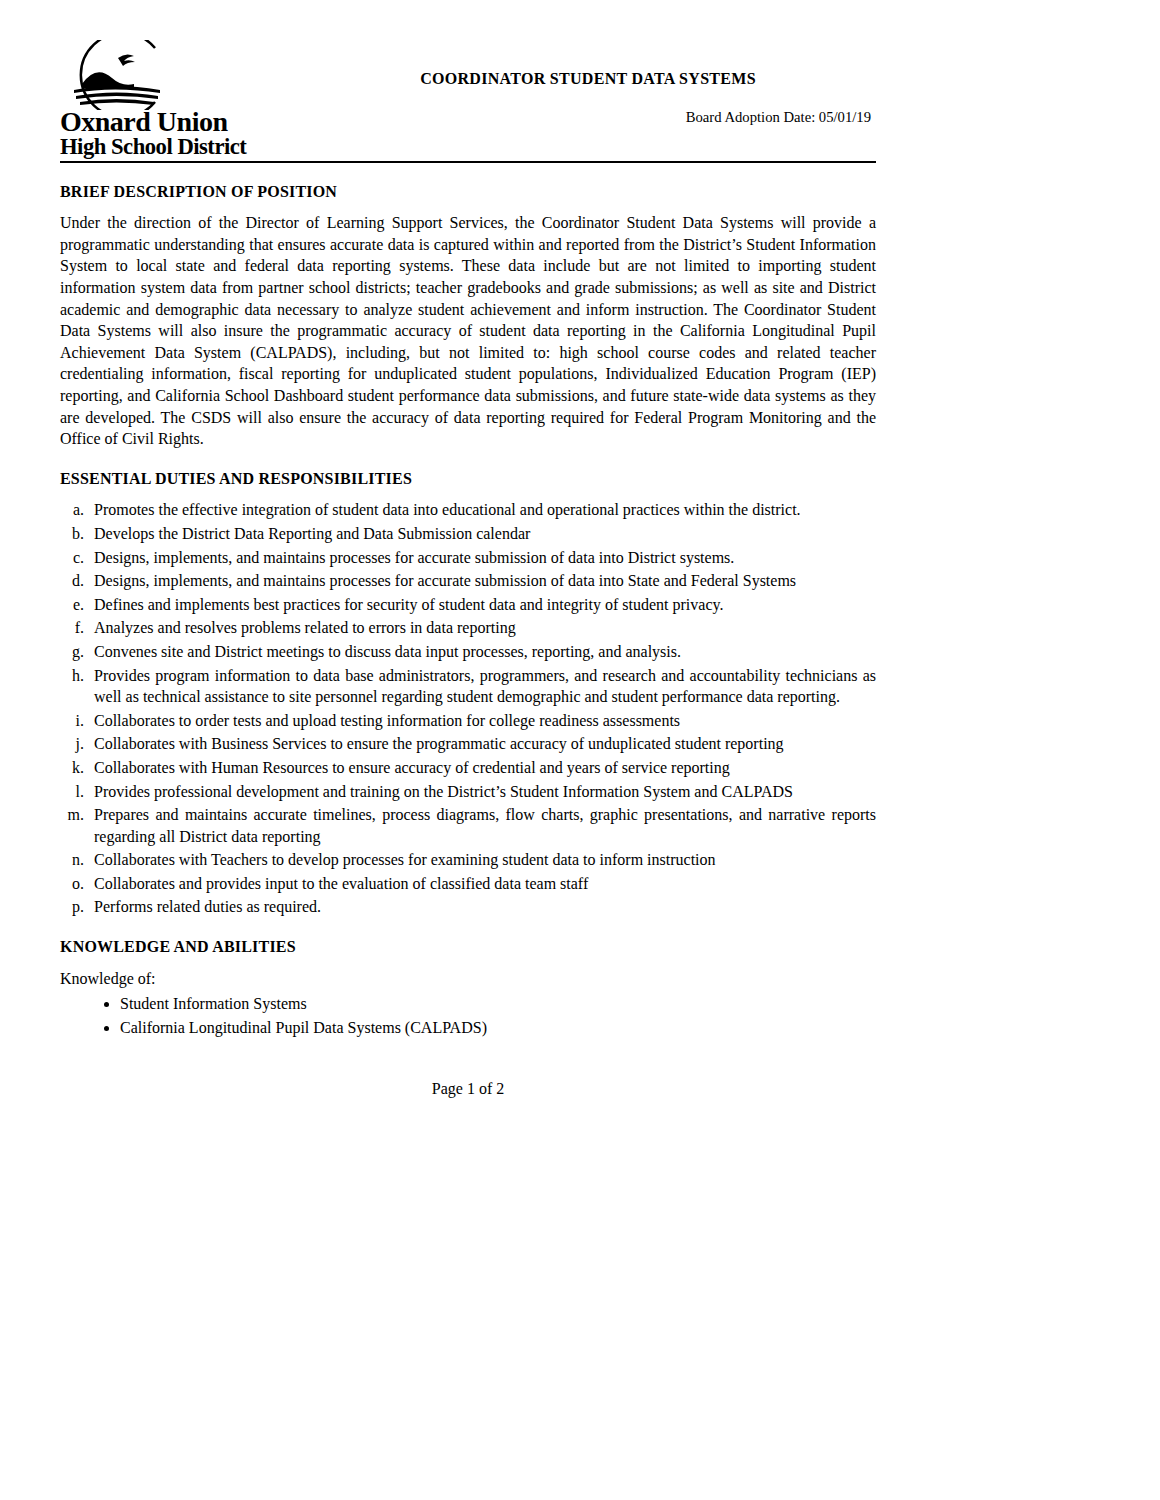| Oxnard Union High School District | COORDINATOR STUDENT DATA SYSTEMS Board Adoption Date: 05/01/19 |
BRIEF DESCRIPTION OF POSITION
Under the direction of the Director of Learning Support Services, the Coordinator Student Data Systems will provide a programmatic understanding that ensures accurate data is captured within and reported from the District’s Student Information System to local state and federal data reporting systems. These data include but are not limited to importing student information system data from partner school districts; teacher gradebooks and grade submissions; as well as site and District academic and demographic data necessary to analyze student achievement and inform instruction. The Coordinator Student Data Systems will also insure the programmatic accuracy of student data reporting in the California Longitudinal Pupil Achievement Data System (CALPADS), including, but not limited to: high school course codes and related teacher credentialing information, fiscal reporting for unduplicated student populations, Individualized Education Program (IEP) reporting, and California School Dashboard student performance data submissions, and future state-wide data systems as they are developed. The CSDS will also ensure the accuracy of data reporting required for Federal Program Monitoring and the Office of Civil Rights.
ESSENTIAL DUTIES AND RESPONSIBILITIES
Promotes the effective integration of student data into educational and operational practices within the district.
Develops the District Data Reporting and Data Submission calendar
Designs, implements, and maintains processes for accurate submission of data into District systems.
Designs, implements, and maintains processes for accurate submission of data into State and Federal Systems
Defines and implements best practices for security of student data and integrity of student privacy.
Analyzes and resolves problems related to errors in data reporting
Convenes site and District meetings to discuss data input processes, reporting, and analysis.
Provides program information to data base administrators, programmers, and research and accountability technicians as well as technical assistance to site personnel regarding student demographic and student performance data reporting.
Collaborates to order tests and upload testing information for college readiness assessments
Collaborates with Business Services to ensure the programmatic accuracy of unduplicated student reporting
Collaborates with Human Resources to ensure accuracy of credential and years of service reporting
Provides professional development and training on the District’s Student Information System and CALPADS
Prepares and maintains accurate timelines, process diagrams, flow charts, graphic presentations, and narrative reports regarding all District data reporting
Collaborates with Teachers to develop processes for examining student data to inform instruction
Collaborates and provides input to the evaluation of classified data team staff
Performs related duties as required.
KNOWLEDGE AND ABILITIES
Knowledge of:
Student Information Systems
California Longitudinal Pupil Data Systems (CALPADS)
Page 1 of 2